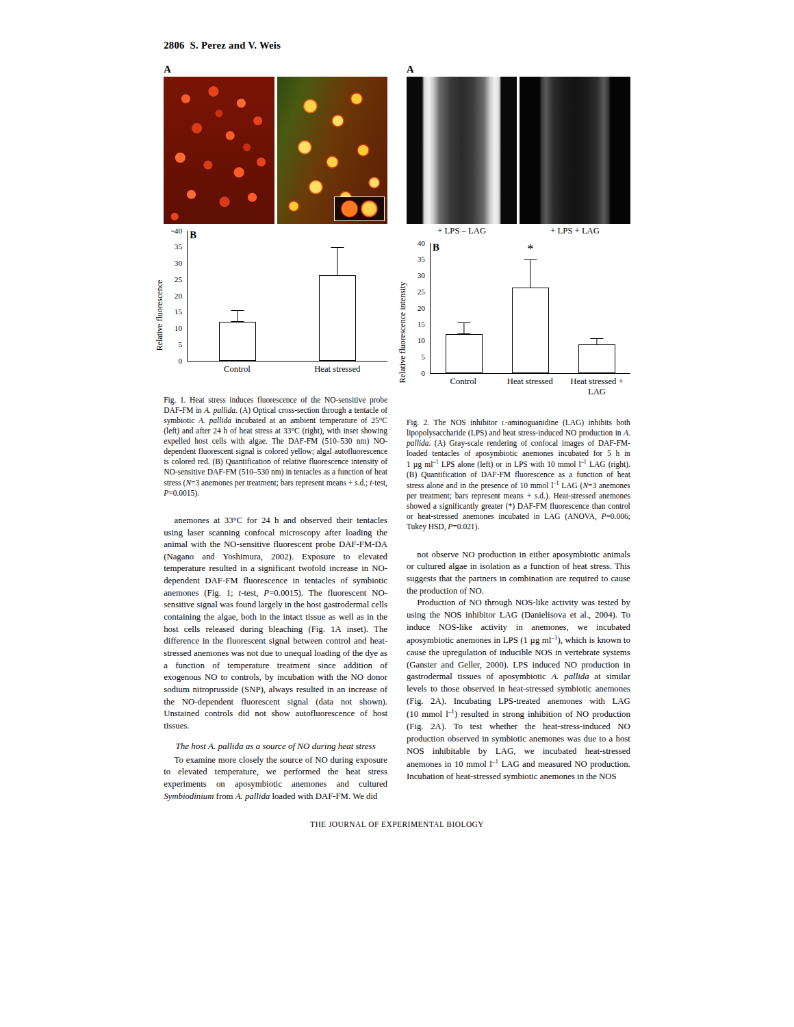2806 S. Perez and V. Weis
A
B Relative fluorescence
40
35
30
25
20
15
10
5
0
Control Heat stressed
Fig. 1. Heat stress induces fluorescence of the NO-sensitive probe DAF-FM in A. pallida. (A) Optical cross-section through a tentacle of symbiotic A. pallida incubated at an ambient temperature of 25°C (left) and after 24 h of heat stress at 33°C (right), with inset showing expelled host cells with algae. The DAF-FM (510–530 nm) NO-dependent fluorescent signal is colored yellow; algal autofluorescence is colored red. (B) Quantification of relative fluorescence intensity of NO-sensitive DAF-FM (510–530 nm) in tentacles as a function of heat stress (N=3 anemones per treatment; bars represent means + s.d.; t-test, P=0.0015).
anemones at 33°C for 24 h and observed their tentacles using laser scanning confocal microscopy after loading the animal with the NO-sensitive fluorescent probe DAF-FM-DA (Nagano and Yoshimura, 2002). Exposure to elevated temperature resulted in a significant twofold increase in NO-dependent DAF-FM fluorescence in tentacles of symbiotic anemones (Fig. 1; t-test, P=0.0015). The fluorescent NO-sensitive signal was found largely in the host gastrodermal cells containing the algae, both in the intact tissue as well as in the host cells released during bleaching (Fig. 1A inset). The difference in the fluorescent signal between control and heat-stressed anemones was not due to unequal loading of the dye as a function of temperature treatment since addition of exogenous NO to controls, by incubation with the NO donor sodium nitroprusside (SNP), always resulted in an increase of the NO-dependent fluorescent signal (data not shown). Unstained controls did not show autofluorescence of host tissues.
The host A. pallida as a source of NO during heat stress
To examine more closely the source of NO during exposure to elevated temperature, we performed the heat stress experiments on aposymbiotic anemones and cultured Symbiodinium from A. pallida loaded with DAF-FM. We did
A
+ LPS – LAG + LPS + LAG
B Relative fluorescence intensity
40
35
30
25
20
15
10
5
0
*
Control Heat stressed Heat stressed + LAG
Fig. 2. The NOS inhibitor l-aminoguanidine (LAG) inhibits both lipopolysaccharide (LPS) and heat stress-induced NO production in A. pallida. (A) Gray-scale rendering of confocal images of DAF-FM-loaded tentacles of aposymbiotic anemones incubated for 5 h in 1 µg ml–1 LPS alone (left) or in LPS with 10 mmol l–1 LAG (right). (B) Quantification of DAF-FM fluorescence as a function of heat stress alone and in the presence of 10 mmol l–1 LAG (N=3 anemones per treatment; bars represent means + s.d.). Heat-stressed anemones showed a significantly greater (*) DAF-FM fluorescence than control or heat-stressed anemones incubated in LAG (ANOVA, P=0.006; Tukey HSD, P=0.021).
not observe NO production in either aposymbiotic animals or cultured algae in isolation as a function of heat stress. This suggests that the partners in combination are required to cause the production of NO.
Production of NO through NOS-like activity was tested by using the NOS inhibitor LAG (Danielisova et al., 2004). To induce NOS-like activity in anemones, we incubated aposymbiotic anemones in LPS (1 µg ml–1), which is known to cause the upregulation of inducible NOS in vertebrate systems (Ganster and Geller, 2000). LPS induced NO production in gastrodermal tissues of aposymbiotic A. pallida at similar levels to those observed in heat-stressed symbiotic anemones (Fig. 2A). Incubating LPS-treated anemones with LAG (10 mmol l–1) resulted in strong inhibition of NO production (Fig. 2A). To test whether the heat-stress-induced NO production observed in symbiotic anemones was due to a host NOS inhibitable by LAG, we incubated heat-stressed anemones in 10 mmol l–1 LAG and measured NO production. Incubation of heat-stressed symbiotic anemones in the NOS
THE JOURNAL OF EXPERIMENTAL BIOLOGY